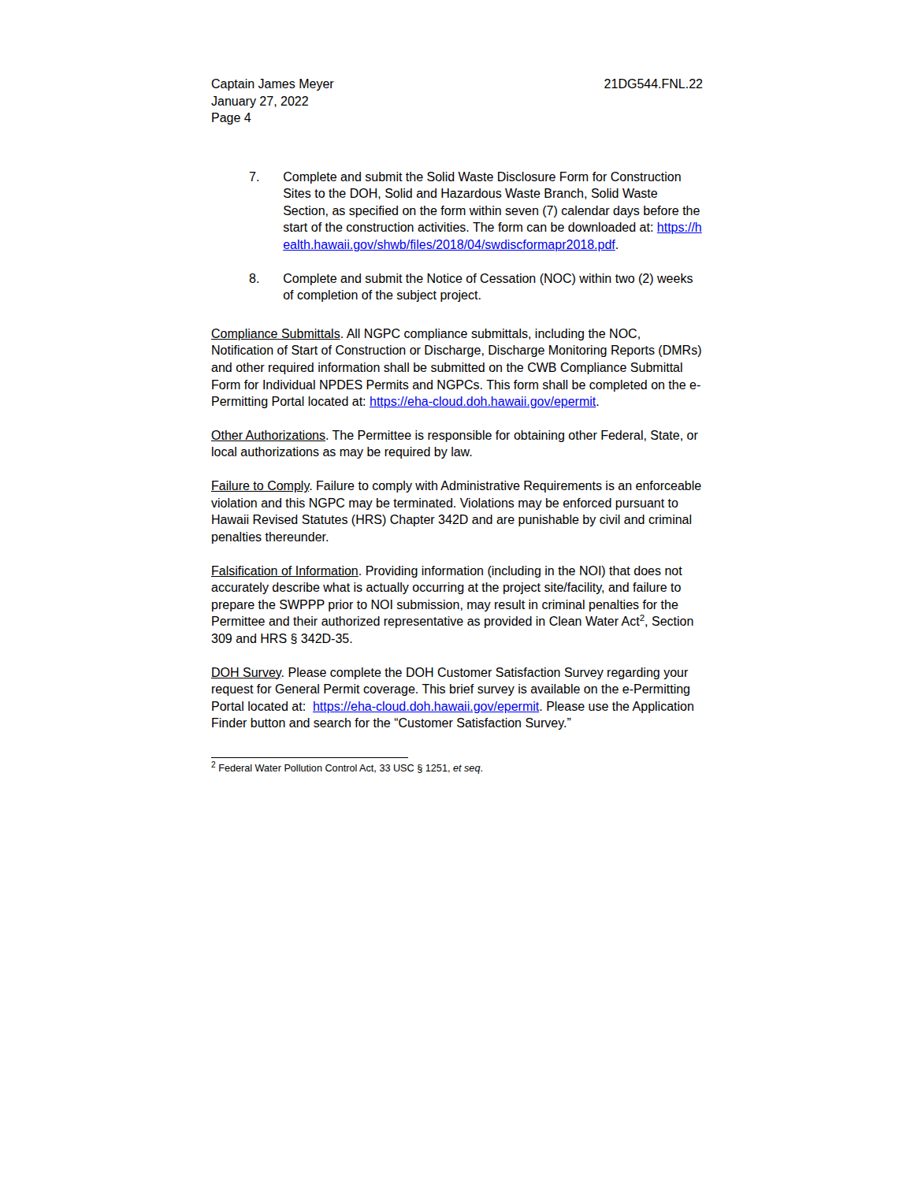Captain James Meyer
January 27, 2022
Page 4
21DG544.FNL.22
7. Complete and submit the Solid Waste Disclosure Form for Construction Sites to the DOH, Solid and Hazardous Waste Branch, Solid Waste Section, as specified on the form within seven (7) calendar days before the start of the construction activities. The form can be downloaded at: https://health.hawaii.gov/shwb/files/2018/04/swdiscformapr2018.pdf.
8. Complete and submit the Notice of Cessation (NOC) within two (2) weeks of completion of the subject project.
Compliance Submittals. All NGPC compliance submittals, including the NOC, Notification of Start of Construction or Discharge, Discharge Monitoring Reports (DMRs) and other required information shall be submitted on the CWB Compliance Submittal Form for Individual NPDES Permits and NGPCs. This form shall be completed on the e-Permitting Portal located at: https://eha-cloud.doh.hawaii.gov/epermit.
Other Authorizations. The Permittee is responsible for obtaining other Federal, State, or local authorizations as may be required by law.
Failure to Comply. Failure to comply with Administrative Requirements is an enforceable violation and this NGPC may be terminated. Violations may be enforced pursuant to Hawaii Revised Statutes (HRS) Chapter 342D and are punishable by civil and criminal penalties thereunder.
Falsification of Information. Providing information (including in the NOI) that does not accurately describe what is actually occurring at the project site/facility, and failure to prepare the SWPPP prior to NOI submission, may result in criminal penalties for the Permittee and their authorized representative as provided in Clean Water Act2, Section 309 and HRS § 342D-35.
DOH Survey. Please complete the DOH Customer Satisfaction Survey regarding your request for General Permit coverage. This brief survey is available on the e-Permitting Portal located at: https://eha-cloud.doh.hawaii.gov/epermit. Please use the Application Finder button and search for the “Customer Satisfaction Survey.”
2 Federal Water Pollution Control Act, 33 USC § 1251, et seq.